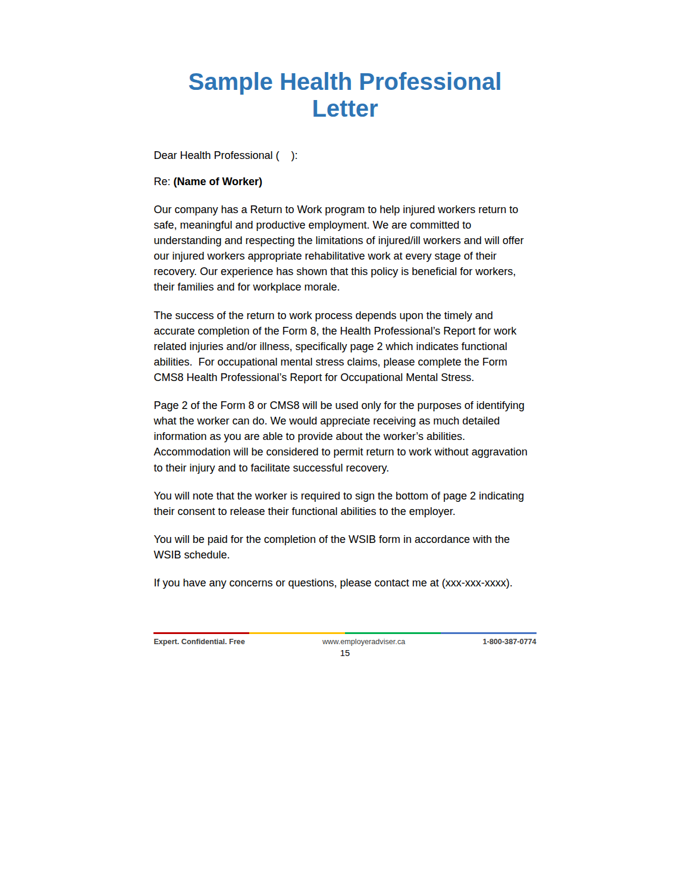Sample Health Professional Letter
Dear Health Professional ( ):
Re: (Name of Worker)
Our company has a Return to Work program to help injured workers return to safe, meaningful and productive employment. We are committed to understanding and respecting the limitations of injured/ill workers and will offer our injured workers appropriate rehabilitative work at every stage of their recovery. Our experience has shown that this policy is beneficial for workers, their families and for workplace morale.
The success of the return to work process depends upon the timely and accurate completion of the Form 8, the Health Professional’s Report for work related injuries and/or illness, specifically page 2 which indicates functional abilities. For occupational mental stress claims, please complete the Form CMS8 Health Professional’s Report for Occupational Mental Stress.
Page 2 of the Form 8 or CMS8 will be used only for the purposes of identifying what the worker can do. We would appreciate receiving as much detailed information as you are able to provide about the worker’s abilities. Accommodation will be considered to permit return to work without aggravation to their injury and to facilitate successful recovery.
You will note that the worker is required to sign the bottom of page 2 indicating their consent to release their functional abilities to the employer.
You will be paid for the completion of the WSIB form in accordance with the WSIB schedule.
If you have any concerns or questions, please contact me at (xxx-xxx-xxxx).
Expert. Confidential. Free
www.employeradviser.ca
1-800-387-0774
15